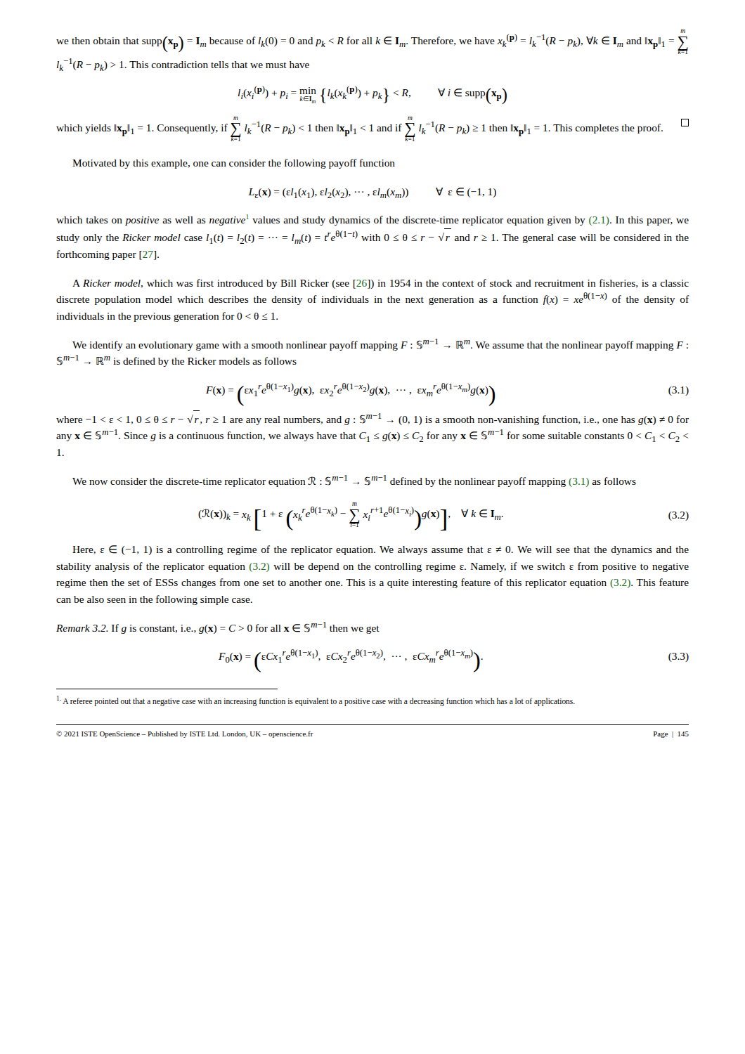we then obtain that supp(xp) = Im because of lk(0) = 0 and pk < R for all k ∈ Im. Therefore, we have xk(p) = lk−1(R − pk), ∀k ∈ Im and ‖xp‖1 = m∑k=1 lk−1(R − pk) > 1. This contradiction tells that we must have
li(xi(p)) + pi = min k∈Im {lk(xk(p)) + pk} < R, ∀ i ∈ supp(xp)
which yields ‖xp‖1 = 1. Consequently, if m∑k=1 lk−1(R − pk) < 1 then ‖xp‖1 < 1 and if m∑k=1 lk−1(R − pk) ≥ 1 then ‖xp‖1 = 1. This completes the proof.
Motivated by this example, one can consider the following payoff function
Lε(x) = (εl1(x1), εl2(x2), ··· , εlm(xm)) ∀ ε ∈ (−1, 1)
which takes on positive as well as negative 1 values and study dynamics of the discrete-time replicator equation given by (2.1). In this paper, we study only the Ricker model case l1(t) = l2(t) = ··· = lm(t) = treθ(1−t) with 0 ≤ θ ≤ r − √r and r ≥ 1. The general case will be considered in the forthcoming paper [27].
A Ricker model, which was first introduced by Bill Ricker (see [26]) in 1954 in the context of stock and recruitment in fisheries, is a classic discrete population model which describes the density of individuals in the next generation as a function f(x) = xeθ(1−x) of the density of individuals in the previous generation for 0 < θ ≤ 1.
We identify an evolutionary game with a smooth nonlinear payoff mapping F : 𝕊m−1 → ℝm. We assume that the nonlinear payoff mapping F : 𝕊m−1 → ℝm is defined by the Ricker models as follows
F(x) = (εx1reθ(1−x1)g(x), εx2reθ(1−x2)g(x), ··· , εxmreθ(1−xm)g(x))
(3.1)
where −1 < ε < 1, 0 ≤ θ ≤ r − √r, r ≥ 1 are any real numbers, and g : 𝕊m−1 → (0, 1) is a smooth non-vanishing function, i.e., one has g(x) ≠ 0 for any x ∈ 𝕊m−1. Since g is a continuous function, we always have that C1 ≤ g(x) ≤ C2 for any x ∈ 𝕊m−1 for some suitable constants 0 < C1 < C2 < 1.
We now consider the discrete-time replicator equation ℛ : 𝕊m−1 → 𝕊m−1 defined by the nonlinear payoff mapping (3.1) as follows
(ℛ(x))k = xk [1 + ε (xkreθ(1−xk) − m∑i=1 xir+1eθ(1−xi)) g(x)], ∀ k ∈ Im.
(3.2)
Here, ε ∈ (−1, 1) is a controlling regime of the replicator equation. We always assume that ε ≠ 0. We will see that the dynamics and the stability analysis of the replicator equation (3.2) will be depend on the controlling regime ε. Namely, if we switch ε from positive to negative regime then the set of ESSs changes from one set to another one. This is a quite interesting feature of this replicator equation (3.2). This feature can be also seen in the following simple case.
Remark 3.2. If g is constant, i.e., g(x) = C > 0 for all x ∈ 𝕊m−1 then we get
F0(x) = (εCx1reθ(1−x1), εCx2reθ(1−x2), ··· , εCxmreθ(1−xm)).
(3.3)
1. A referee pointed out that a negative case with an increasing function is equivalent to a positive case with a decreasing function which has a lot of applications.
© 2021 ISTE OpenScience – Published by ISTE Ltd. London, UK – openscience.fr
Page | 145